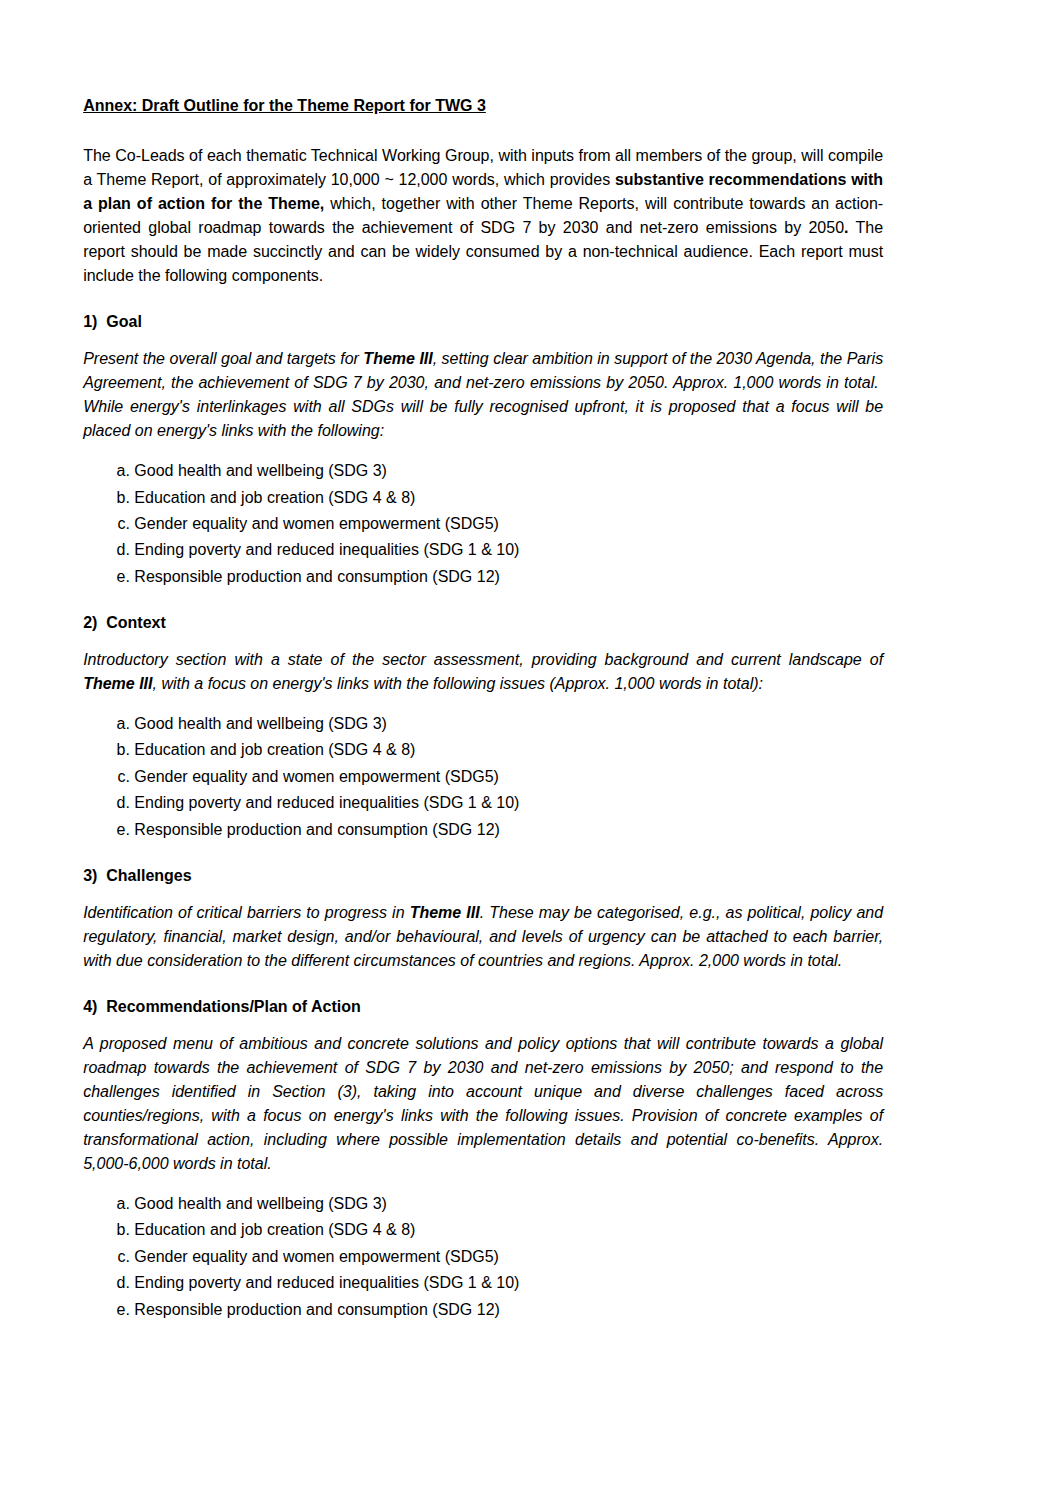Annex: Draft Outline for the Theme Report for TWG 3
The Co-Leads of each thematic Technical Working Group, with inputs from all members of the group, will compile a Theme Report, of approximately 10,000 ~ 12,000 words, which provides substantive recommendations with a plan of action for the Theme, which, together with other Theme Reports, will contribute towards an action-oriented global roadmap towards the achievement of SDG 7 by 2030 and net-zero emissions by 2050. The report should be made succinctly and can be widely consumed by a non-technical audience. Each report must include the following components.
Goal
Present the overall goal and targets for Theme III, setting clear ambition in support of the 2030 Agenda, the Paris Agreement, the achievement of SDG 7 by 2030, and net-zero emissions by 2050. Approx. 1,000 words in total. While energy's interlinkages with all SDGs will be fully recognised upfront, it is proposed that a focus will be placed on energy's links with the following:
Good health and wellbeing (SDG 3)
Education and job creation (SDG 4 & 8)
Gender equality and women empowerment (SDG5)
Ending poverty and reduced inequalities (SDG 1 & 10)
Responsible production and consumption (SDG 12)
Context
Introductory section with a state of the sector assessment, providing background and current landscape of Theme III, with a focus on energy's links with the following issues (Approx. 1,000 words in total):
Good health and wellbeing (SDG 3)
Education and job creation (SDG 4 & 8)
Gender equality and women empowerment (SDG5)
Ending poverty and reduced inequalities (SDG 1 & 10)
Responsible production and consumption (SDG 12)
Challenges
Identification of critical barriers to progress in Theme III. These may be categorised, e.g., as political, policy and regulatory, financial, market design, and/or behavioural, and levels of urgency can be attached to each barrier, with due consideration to the different circumstances of countries and regions. Approx. 2,000 words in total.
Recommendations/Plan of Action
A proposed menu of ambitious and concrete solutions and policy options that will contribute towards a global roadmap towards the achievement of SDG 7 by 2030 and net-zero emissions by 2050; and respond to the challenges identified in Section (3), taking into account unique and diverse challenges faced across counties/regions, with a focus on energy's links with the following issues. Provision of concrete examples of transformational action, including where possible implementation details and potential co-benefits. Approx. 5,000-6,000 words in total.
Good health and wellbeing (SDG 3)
Education and job creation (SDG 4 & 8)
Gender equality and women empowerment (SDG5)
Ending poverty and reduced inequalities (SDG 1 & 10)
Responsible production and consumption (SDG 12)